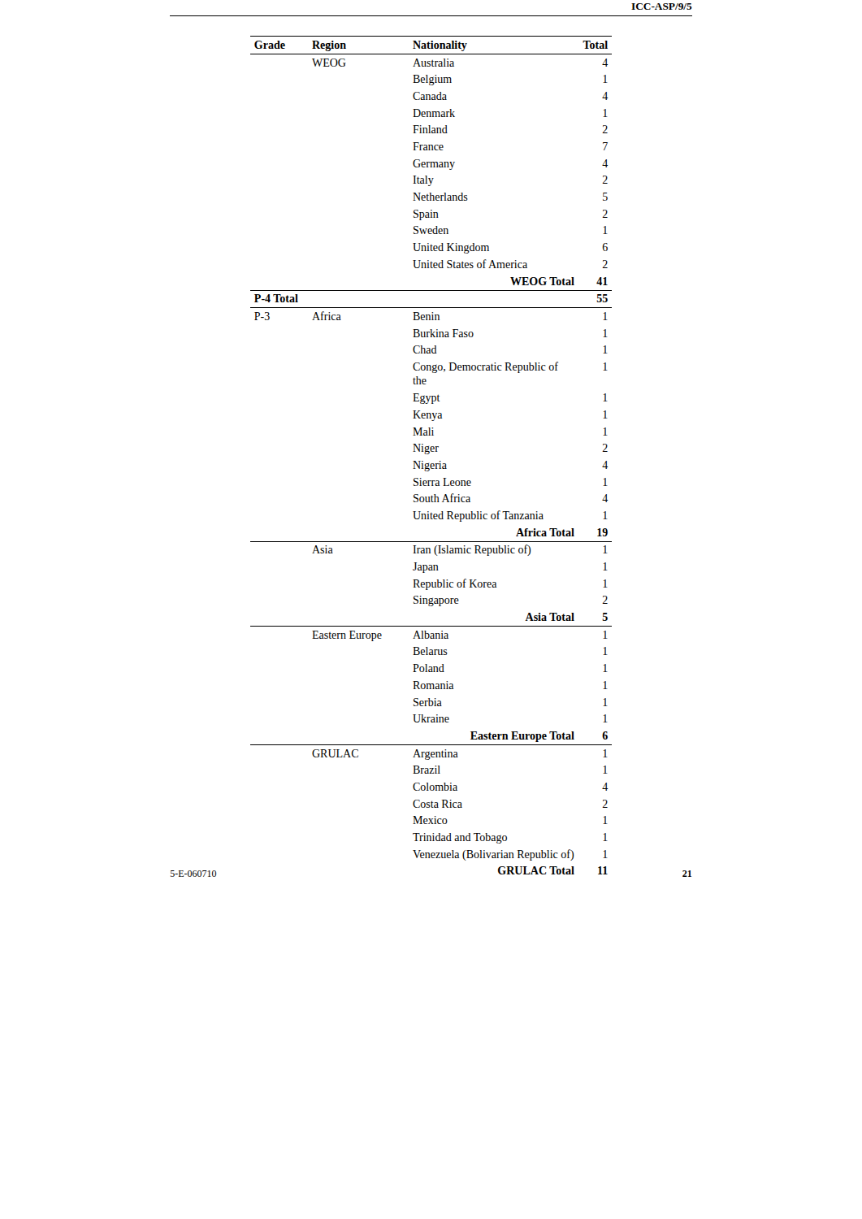ICC-ASP/9/5
| Grade | Region | Nationality | Total |
| --- | --- | --- | --- |
| | WEOG | Australia | 4 |
| | | Belgium | 1 |
| | | Canada | 4 |
| | | Denmark | 1 |
| | | Finland | 2 |
| | | France | 7 |
| | | Germany | 4 |
| | | Italy | 2 |
| | | Netherlands | 5 |
| | | Spain | 2 |
| | | Sweden | 1 |
| | | United Kingdom | 6 |
| | | United States of America | 2 |
| | | WEOG Total | 41 |
| P-4 Total | | | 55 |
| P-3 | Africa | Benin | 1 |
| | | Burkina Faso | 1 |
| | | Chad | 1 |
| | | Congo, Democratic Republic of the | 1 |
| | | Egypt | 1 |
| | | Kenya | 1 |
| | | Mali | 1 |
| | | Niger | 2 |
| | | Nigeria | 4 |
| | | Sierra Leone | 1 |
| | | South Africa | 4 |
| | | United Republic of Tanzania | 1 |
| | | Africa Total | 19 |
| | Asia | Iran (Islamic Republic of) | 1 |
| | | Japan | 1 |
| | | Republic of Korea | 1 |
| | | Singapore | 2 |
| | | Asia Total | 5 |
| | Eastern Europe | Albania | 1 |
| | | Belarus | 1 |
| | | Poland | 1 |
| | | Romania | 1 |
| | | Serbia | 1 |
| | | Ukraine | 1 |
| | | Eastern Europe Total | 6 |
| | GRULAC | Argentina | 1 |
| | | Brazil | 1 |
| | | Colombia | 4 |
| | | Costa Rica | 2 |
| | | Mexico | 1 |
| | | Trinidad and Tobago | 1 |
| | | Venezuela (Bolivarian Republic of) | 1 |
| | | GRULAC Total | 11 |
5-E-060710
21